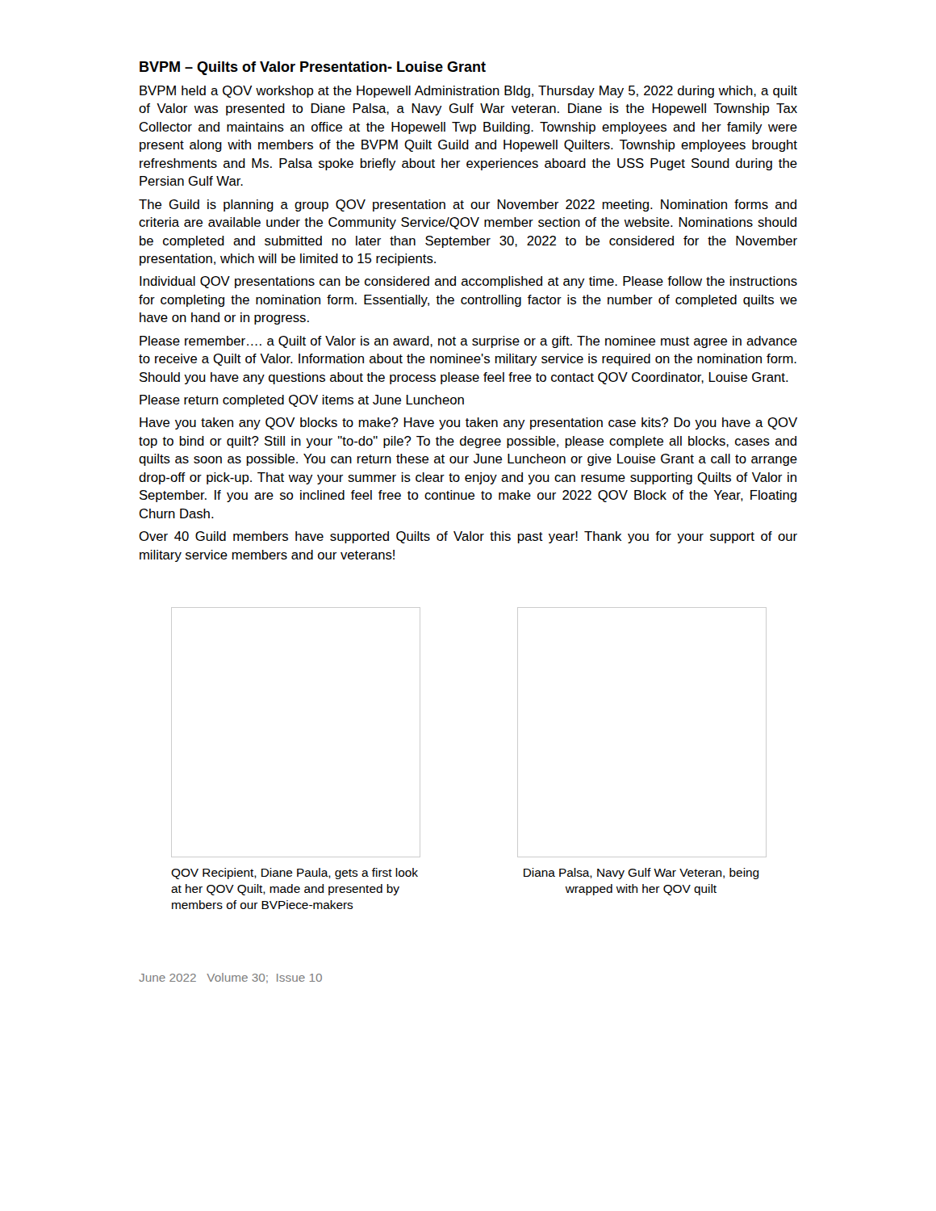BVPM – Quilts of Valor Presentation- Louise Grant
BVPM held a QOV workshop at the Hopewell Administration Bldg, Thursday May 5, 2022 during which, a quilt of Valor was presented to Diane Palsa, a Navy Gulf War veteran. Diane is the Hopewell Township Tax Collector and maintains an office at the Hopewell Twp Building. Township employees and her family were present along with members of the BVPM Quilt Guild and Hopewell Quilters. Township employees brought refreshments and Ms. Palsa spoke briefly about her experiences aboard the USS Puget Sound during the Persian Gulf War.
The Guild is planning a group QOV presentation at our November 2022 meeting. Nomination forms and criteria are available under the Community Service/QOV member section of the website. Nominations should be completed and submitted no later than September 30, 2022 to be considered for the November presentation, which will be limited to 15 recipients.
Individual QOV presentations can be considered and accomplished at any time. Please follow the instructions for completing the nomination form. Essentially, the controlling factor is the number of completed quilts we have on hand or in progress.
Please remember…. a Quilt of Valor is an award, not a surprise or a gift. The nominee must agree in advance to receive a Quilt of Valor. Information about the nominee's military service is required on the nomination form. Should you have any questions about the process please feel free to contact QOV Coordinator, Louise Grant.
Please return completed QOV items at June Luncheon
Have you taken any QOV blocks to make? Have you taken any presentation case kits? Do you have a QOV top to bind or quilt? Still in your "to-do" pile? To the degree possible, please complete all blocks, cases and quilts as soon as possible. You can return these at our June Luncheon or give Louise Grant a call to arrange drop-off or pick-up. That way your summer is clear to enjoy and you can resume supporting Quilts of Valor in September. If you are so inclined feel free to continue to make our 2022 QOV Block of the Year, Floating Churn Dash.
Over 40 Guild members have supported Quilts of Valor this past year! Thank you for your support of our military service members and our veterans!
QOV Recipient, Diane Paula, gets a first look at her QOV Quilt, made and presented by members of our BVPiece-makers
Diana Palsa, Navy Gulf War Veteran, being wrapped with her QOV quilt
June 2022 Volume 30; Issue 10